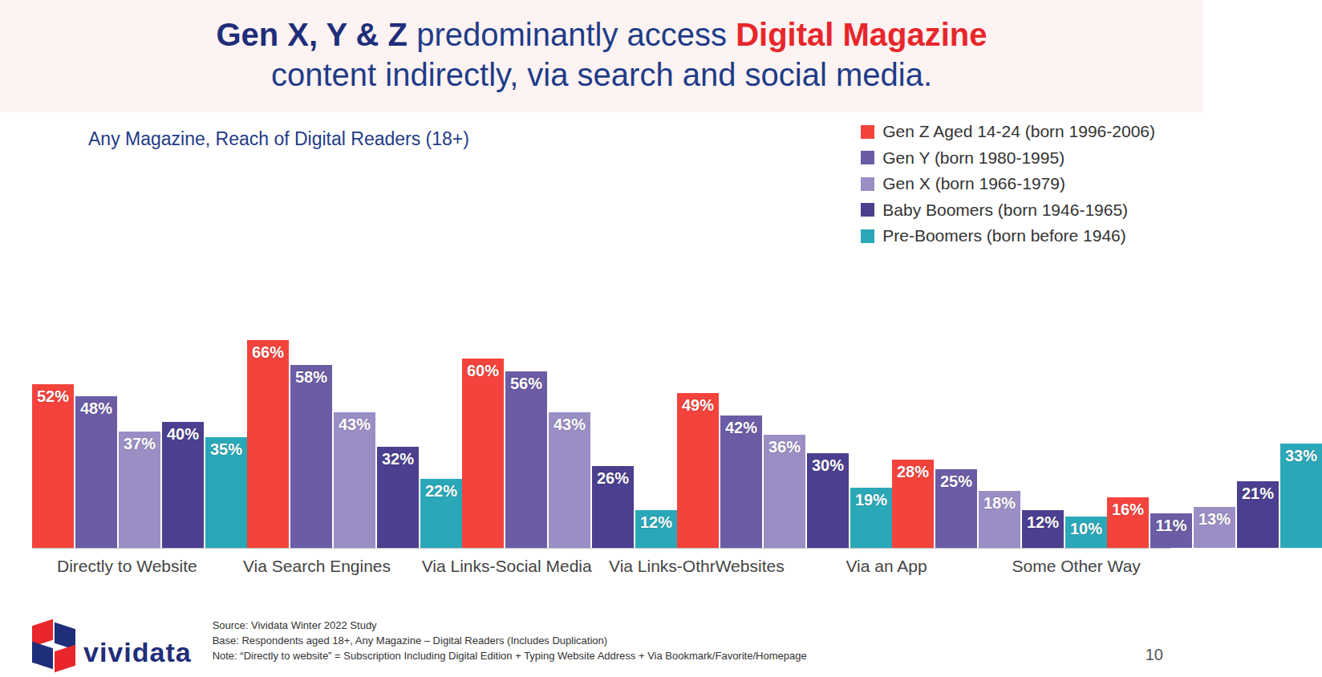Gen X, Y & Z predominantly access Digital Magazine
content indirectly, via search and social media.
Any Magazine, Reach of Digital Readers (18+)
Gen Z Aged 14-24 (born 1996-2006)
Gen Y (born 1980-1995)
Gen X (born 1966-1979)
Baby Boomers (born 1946-1965)
Pre-Boomers (born before 1946)
52%
48%
37%
40%
35%
66%
58%
43%
32%
22%
60%
56%
43%
26%
12%
49%
42%
36%
30%
19%
28%
25%
18%
12%
10%
16%
11%
13%
21%
33%
Directly to Website
Via Search Engines
Via Links-Social Media
Via Links-OthrWebsites
Via an App
Some Other Way
vividata
Source: Vividata Winter 2022 Study
Base: Respondents aged 18+, Any Magazine – Digital Readers (Includes Duplication)
Note: “Directly to website” = Subscription Including Digital Edition + Typing Website Address + Via Bookmark/Favorite/Homepage
10